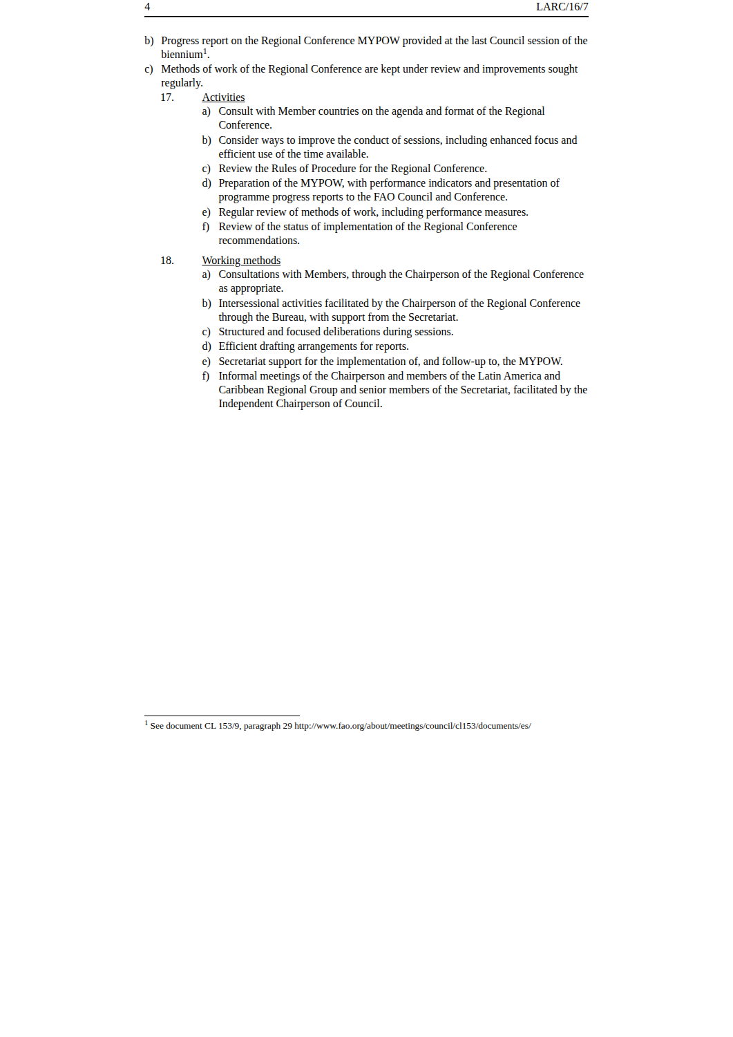4 LARC/16/7
b) Progress report on the Regional Conference MYPOW provided at the last Council session of the biennium1.
c) Methods of work of the Regional Conference are kept under review and improvements sought regularly.
17.
Activities
a) Consult with Member countries on the agenda and format of the Regional Conference.
b) Consider ways to improve the conduct of sessions, including enhanced focus and efficient use of the time available.
c) Review the Rules of Procedure for the Regional Conference.
d) Preparation of the MYPOW, with performance indicators and presentation of programme progress reports to the FAO Council and Conference.
e) Regular review of methods of work, including performance measures.
f) Review of the status of implementation of the Regional Conference recommendations.
18.
Working methods
a) Consultations with Members, through the Chairperson of the Regional Conference as appropriate.
b) Intersessional activities facilitated by the Chairperson of the Regional Conference through the Bureau, with support from the Secretariat.
c) Structured and focused deliberations during sessions.
d) Efficient drafting arrangements for reports.
e) Secretariat support for the implementation of, and follow-up to, the MYPOW.
f) Informal meetings of the Chairperson and members of the Latin America and Caribbean Regional Group and senior members of the Secretariat, facilitated by the Independent Chairperson of Council.
1 See document CL 153/9, paragraph 29 http://www.fao.org/about/meetings/council/cl153/documents/es/